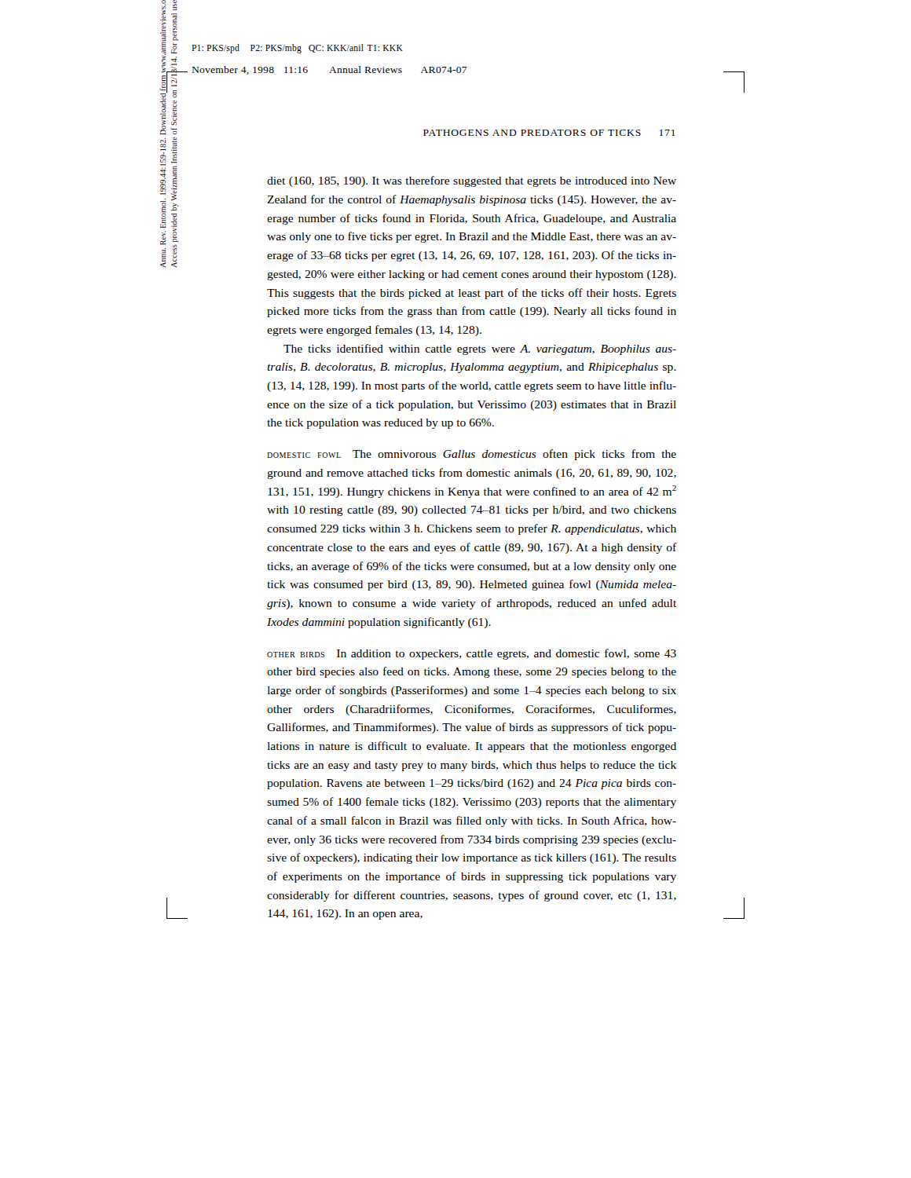P1: PKS/spd P2: PKS/mbg QC: KKK/anil T1: KKK
November 4, 1998 11:16 Annual Reviews AR074-07
PATHOGENS AND PREDATORS OF TICKS171
Annu. Rev. Entomol. 1999.44:159-182. Downloaded from www.annualreviews.org Access provided by Weizmann Institute of Science on 12/13/14. For personal use only.
diet (160, 185, 190). It was therefore suggested that egrets be introduced into New Zealand for the control of Haemaphysalis bispinosa ticks (145). However, the average number of ticks found in Florida, South Africa, Guadeloupe, and Australia was only one to five ticks per egret. In Brazil and the Middle East, there was an average of 33–68 ticks per egret (13, 14, 26, 69, 107, 128, 161, 203). Of the ticks ingested, 20% were either lacking or had cement cones around their hypostom (128). This suggests that the birds picked at least part of the ticks off their hosts. Egrets picked more ticks from the grass than from cattle (199). Nearly all ticks found in egrets were engorged females (13, 14, 128).
The ticks identified within cattle egrets were A. variegatum, Boophilus australis, B. decoloratus, B. microplus, Hyalomma aegyptium, and Rhipicephalus sp. (13, 14, 128, 199). In most parts of the world, cattle egrets seem to have little influence on the size of a tick population, but Verissimo (203) estimates that in Brazil the tick population was reduced by up to 66%.
domestic fowl The omnivorous Gallus domesticus often pick ticks from the ground and remove attached ticks from domestic animals (16, 20, 61, 89, 90, 102, 131, 151, 199). Hungry chickens in Kenya that were confined to an area of 42 m2 with 10 resting cattle (89, 90) collected 74–81 ticks per h/bird, and two chickens consumed 229 ticks within 3 h. Chickens seem to prefer R. appendiculatus, which concentrate close to the ears and eyes of cattle (89, 90, 167). At a high density of ticks, an average of 69% of the ticks were consumed, but at a low density only one tick was consumed per bird (13, 89, 90). Helmeted guinea fowl (Numida meleagris), known to consume a wide variety of arthropods, reduced an unfed adult Ixodes dammini population significantly (61).
other birds In addition to oxpeckers, cattle egrets, and domestic fowl, some 43 other bird species also feed on ticks. Among these, some 29 species belong to the large order of songbirds (Passeriformes) and some 1–4 species each belong to six other orders (Charadriiformes, Ciconiformes, Coraciformes, Cuculiformes, Galliformes, and Tinammiformes). The value of birds as suppressors of tick populations in nature is difficult to evaluate. It appears that the motionless engorged ticks are an easy and tasty prey to many birds, which thus helps to reduce the tick population. Ravens ate between 1–29 ticks/bird (162) and 24 Pica pica birds consumed 5% of 1400 female ticks (182). Verissimo (203) reports that the alimentary canal of a small falcon in Brazil was filled only with ticks. In South Africa, however, only 36 ticks were recovered from 7334 birds comprising 239 species (exclusive of oxpeckers), indicating their low importance as tick killers (161). The results of experiments on the importance of birds in suppressing tick populations vary considerably for different countries, seasons, types of ground cover, etc (1, 131, 144, 161, 162). In an open area,